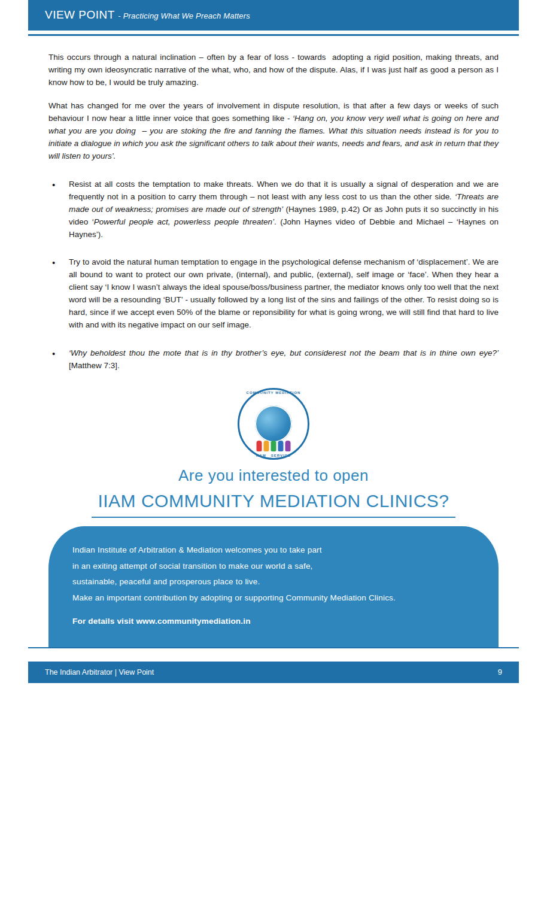VIEW POINT - Practicing What We Preach Matters
This occurs through a natural inclination – often by a fear of loss - towards adopting a rigid position, making threats, and writing my own ideosyncratic narrative of the what, who, and how of the dispute. Alas, if I was just half as good a person as I know how to be, I would be truly amazing.
What has changed for me over the years of involvement in dispute resolution, is that after a few days or weeks of such behaviour I now hear a little inner voice that goes something like - ‘Hang on, you know very well what is going on here and what you are you doing – you are stoking the fire and fanning the flames. What this situation needs instead is for you to initiate a dialogue in which you ask the significant others to talk about their wants, needs and fears, and ask in return that they will listen to yours’.
Resist at all costs the temptation to make threats. When we do that it is usually a signal of desperation and we are frequently not in a position to carry them through – not least with any less cost to us than the other side. ‘Threats are made out of weakness; promises are made out of strength’ (Haynes 1989, p.42) Or as John puts it so succinctly in his video ‘Powerful people act, powerless people threaten’. (John Haynes video of Debbie and Michael – ‘Haynes on Haynes’).
Try to avoid the natural human temptation to engage in the psychological defense mechanism of ‘displacement’. We are all bound to want to protect our own private, (internal), and public, (external), self image or ‘face’. When they hear a client say ‘I know I wasn’t always the ideal spouse/boss/business partner, the mediator knows only too well that the next word will be a resounding ‘BUT’ - usually followed by a long list of the sins and failings of the other. To resist doing so is hard, since if we accept even 50% of the blame or reponsibility for what is going wrong, we will still find that hard to live with and with its negative impact on our self image.
‘Why beholdest thou the mote that is in thy brother’s eye, but considerest not the beam that is in thine own eye?’ [Matthew 7:3].
COMMUNITY MEDIATION
IIAM SERVICE
Are you interested to open
IIAM COMMUNITY MEDIATION CLINICS?
Indian Institute of Arbitration & Mediation welcomes you to take part
in an exiting attempt of social transition to make our world a safe,
sustainable, peaceful and prosperous place to live.
Make an important contribution by adopting or supporting Community Mediation Clinics.
For details visit www.communitymediation.in
The Indian Arbitrator | View Point
9